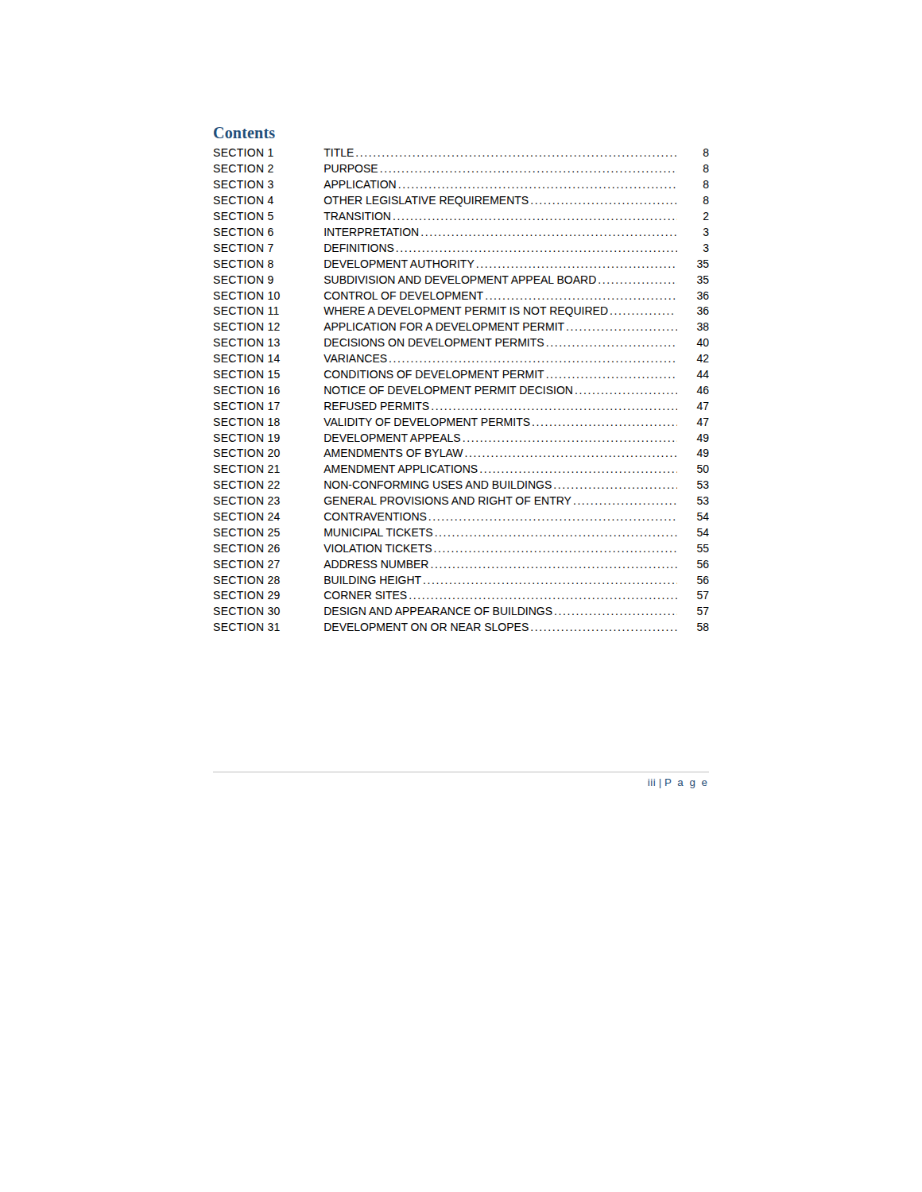Contents
| SECTION 1 | TITLE ................................................................................................ | 8 |
| SECTION 2 | PURPOSE ......................................................................................... | 8 |
| SECTION 3 | APPLICATION ..................................................................................... | 8 |
| SECTION 4 | OTHER LEGISLATIVE REQUIREMENTS ........................................... | 8 |
| SECTION 5 | TRANSITION ...................................................................................... | 2 |
| SECTION 6 | INTERPRETATION .............................................................................. | 3 |
| SECTION 7 | DEFINITIONS .................................................................................... | 3 |
| SECTION 8 | DEVELOPMENT AUTHORITY .......................................................... | 35 |
| SECTION 9 | SUBDIVISION AND DEVELOPMENT APPEAL BOARD .................... | 35 |
| SECTION 10 | CONTROL OF DEVELOPMENT ......................................................... | 36 |
| SECTION 11 | WHERE A DEVELOPMENT PERMIT IS NOT REQUIRED ............... | 36 |
| SECTION 12 | APPLICATION FOR A DEVELOPMENT PERMIT .............................. | 38 |
| SECTION 13 | DECISIONS ON DEVELOPMENT PERMITS ..................................... | 40 |
| SECTION 14 | VARIANCES ....................................................................................... | 42 |
| SECTION 15 | CONDITIONS OF DEVELOPMENT PERMIT ..................................... | 44 |
| SECTION 16 | NOTICE OF DEVELOPMENT PERMIT DECISION ............................ | 46 |
| SECTION 17 | REFUSED PERMITS ........................................................................... | 47 |
| SECTION 18 | VALIDITY OF DEVELOPMENT PERMITS ......................................... | 47 |
| SECTION 19 | DEVELOPMENT APPEALS .............................................................. | 49 |
| SECTION 20 | AMENDMENTS OF BYLAW .............................................................. | 49 |
| SECTION 21 | AMENDMENT APPLICATIONS ........................................................... | 50 |
| SECTION 22 | NON-CONFORMING USES AND BUILDINGS .................................. | 53 |
| SECTION 23 | GENERAL PROVISIONS AND RIGHT OF ENTRY ............................ | 53 |
| SECTION 24 | CONTRAVENTIONS ........................................................................... | 54 |
| SECTION 25 | MUNICIPAL TICKETS ......................................................................... | 54 |
| SECTION 26 | VIOLATION TICKETS ......................................................................... | 55 |
| SECTION 27 | ADDRESS NUMBER ........................................................................... | 56 |
| SECTION 28 | BUILDING HEIGHT ............................................................................. | 56 |
| SECTION 29 | CORNER SITES ................................................................................. | 57 |
| SECTION 30 | DESIGN AND APPEARANCE OF BUILDINGS .................................. | 57 |
| SECTION 31 | DEVELOPMENT ON OR NEAR SLOPES ......................................... | 58 |
iii | P a g e